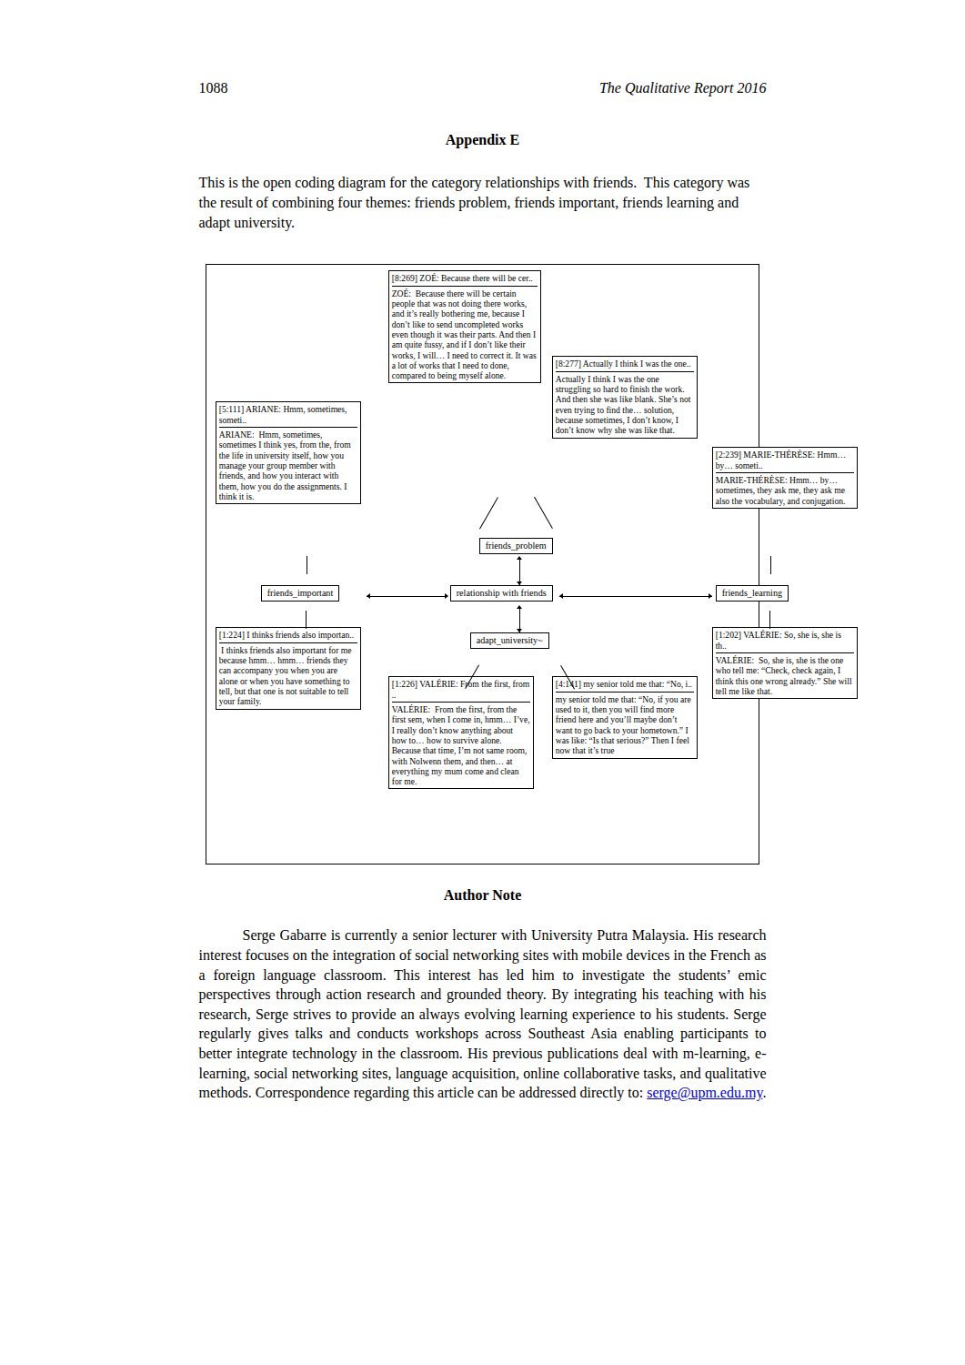1088 The Qualitative Report 2016
Appendix E
This is the open coding diagram for the category relationships with friends. This category was the result of combining four themes: friends problem, friends important, friends learning and adapt university.
[8:269] ZOÉ: Because there will be cer..
ZOÉ: Because there will be certain people that was not doing there works, and it’s really bothering me, because I don’t like to send uncompleted works even though it was their parts. And then I am quite fussy, and if I don’t like their works, I will… I need to correct it. It was a lot of works that I need to done, compared to being myself alone.
[8:277] Actually I think I was the one..
Actually I think I was the one struggling so hard to finish the work. And then she was like blank. She’s not even trying to find the… solution, because sometimes, I don’t know, I don’t know why she was like that.
[5:111] ARIANE: Hmm, sometimes, someti..
ARIANE: Hmm, sometimes, sometimes I think yes, from the, from the life in university itself, how you manage your group member with friends, and how you interact with them, how you do the assignments. I think it is.
[2:239] MARIE-THÉRÈSE: Hmm… by… someti..
MARIE-THÉRÈSE: Hmm… by… sometimes, they ask me, they ask me also the vocabulary, and conjugation.
friends_problem
friends_important
relationship with friends
friends_learning
adapt_university~
[1:224] I thinks friends also importan..
I thinks friends also important for me because hmm… hmm… friends they can accompany you when you are alone or when you have something to tell, but that one is not suitable to tell your family.
[1:202] VALÉRIE: So, she is, she is th..
VALÉRIE: So, she is, she is the one who tell me: “Check, check again, I think this one wrong already.” She will tell me like that.
[1:226] VALÉRIE: From the first, from ..
VALÉRIE: From the first, from the first sem, when I come in, hmm… I’ve, I really don’t know anything about how to… how to survive alone. Because that time, I’m not same room, with Nolwenn them, and then… at everything my mum come and clean for me.
[4:141] my senior told me that: “No, i..
my senior told me that: “No, if you are used to it, then you will find more friend here and you’ll maybe don’t want to go back to your hometown.” I was like: “Is that serious?” Then I feel now that it’s true
Author Note
Serge Gabarre is currently a senior lecturer with University Putra Malaysia. His research interest focuses on the integration of social networking sites with mobile devices in the French as a foreign language classroom. This interest has led him to investigate the students’ emic perspectives through action research and grounded theory. By integrating his teaching with his research, Serge strives to provide an always evolving learning experience to his students. Serge regularly gives talks and conducts workshops across Southeast Asia enabling participants to better integrate technology in the classroom. His previous publications deal with m-learning, e-learning, social networking sites, language acquisition, online collaborative tasks, and qualitative methods. Correspondence regarding this article can be addressed directly to: serge@upm.edu.my.